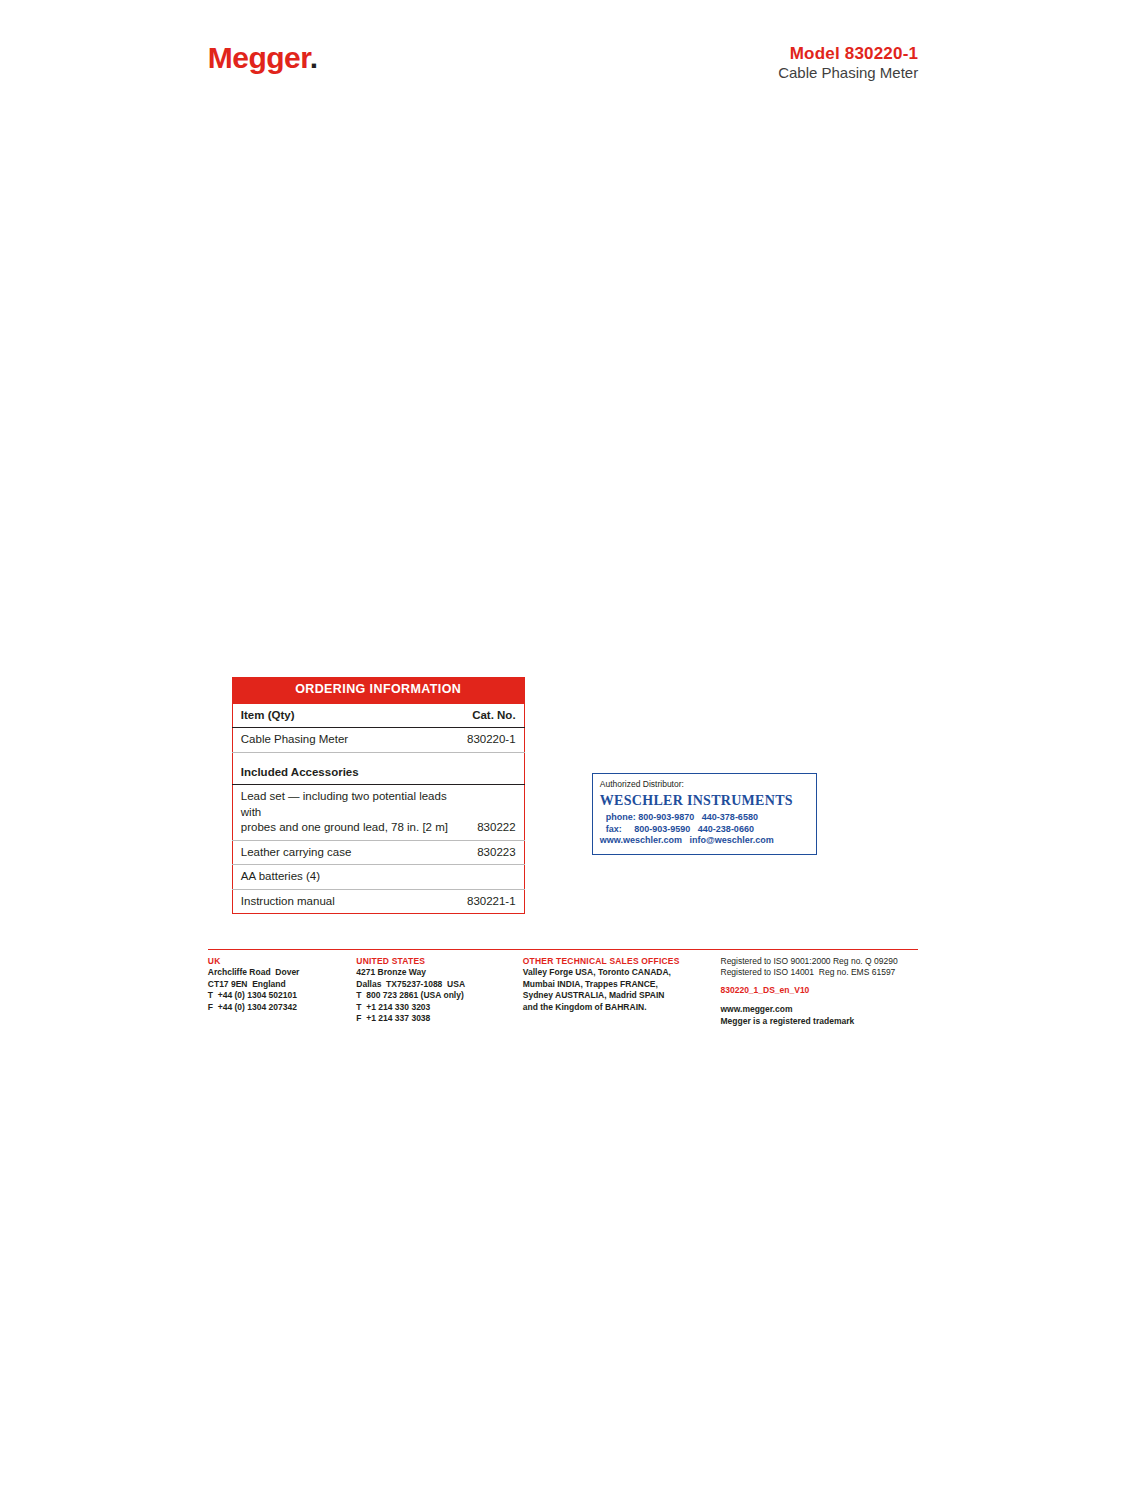Megger.
Model 830220-1
Cable Phasing Meter
ORDERING INFORMATION
| Item (Qty) | Cat. No. |
| --- | --- |
| Cable Phasing Meter | 830220-1 |
| Included Accessories |
| Lead set — including two potential leads with probes and one ground lead, 78 in. [2 m] | 830222 |
| Leather carrying case | 830223 |
| AA batteries (4) | |
| Instruction manual | 830221-1 |
Authorized Distributor:
WESCHLER INSTRUMENTS
phone: 800-903-9870 440-378-6580
fax: 800-903-9590 440-238-0660
www.weschler.com info@weschler.com
UK
Archcliffe Road Dover
CT17 9EN England
T +44 (0) 1304 502101
F +44 (0) 1304 207342
UNITED STATES
4271 Bronze Way
Dallas TX75237-1088 USA
T 800 723 2861 (USA only)
T +1 214 330 3203
F +1 214 337 3038
OTHER TECHNICAL SALES OFFICES
Valley Forge USA, Toronto CANADA,
Mumbai INDIA, Trappes FRANCE,
Sydney AUSTRALIA, Madrid SPAIN
and the Kingdom of BAHRAIN.
Registered to ISO 9001:2000 Reg no. Q 09290
Registered to ISO 14001 Reg no. EMS 61597
830220_1_DS_en_V10
www.megger.com
Megger is a registered trademark